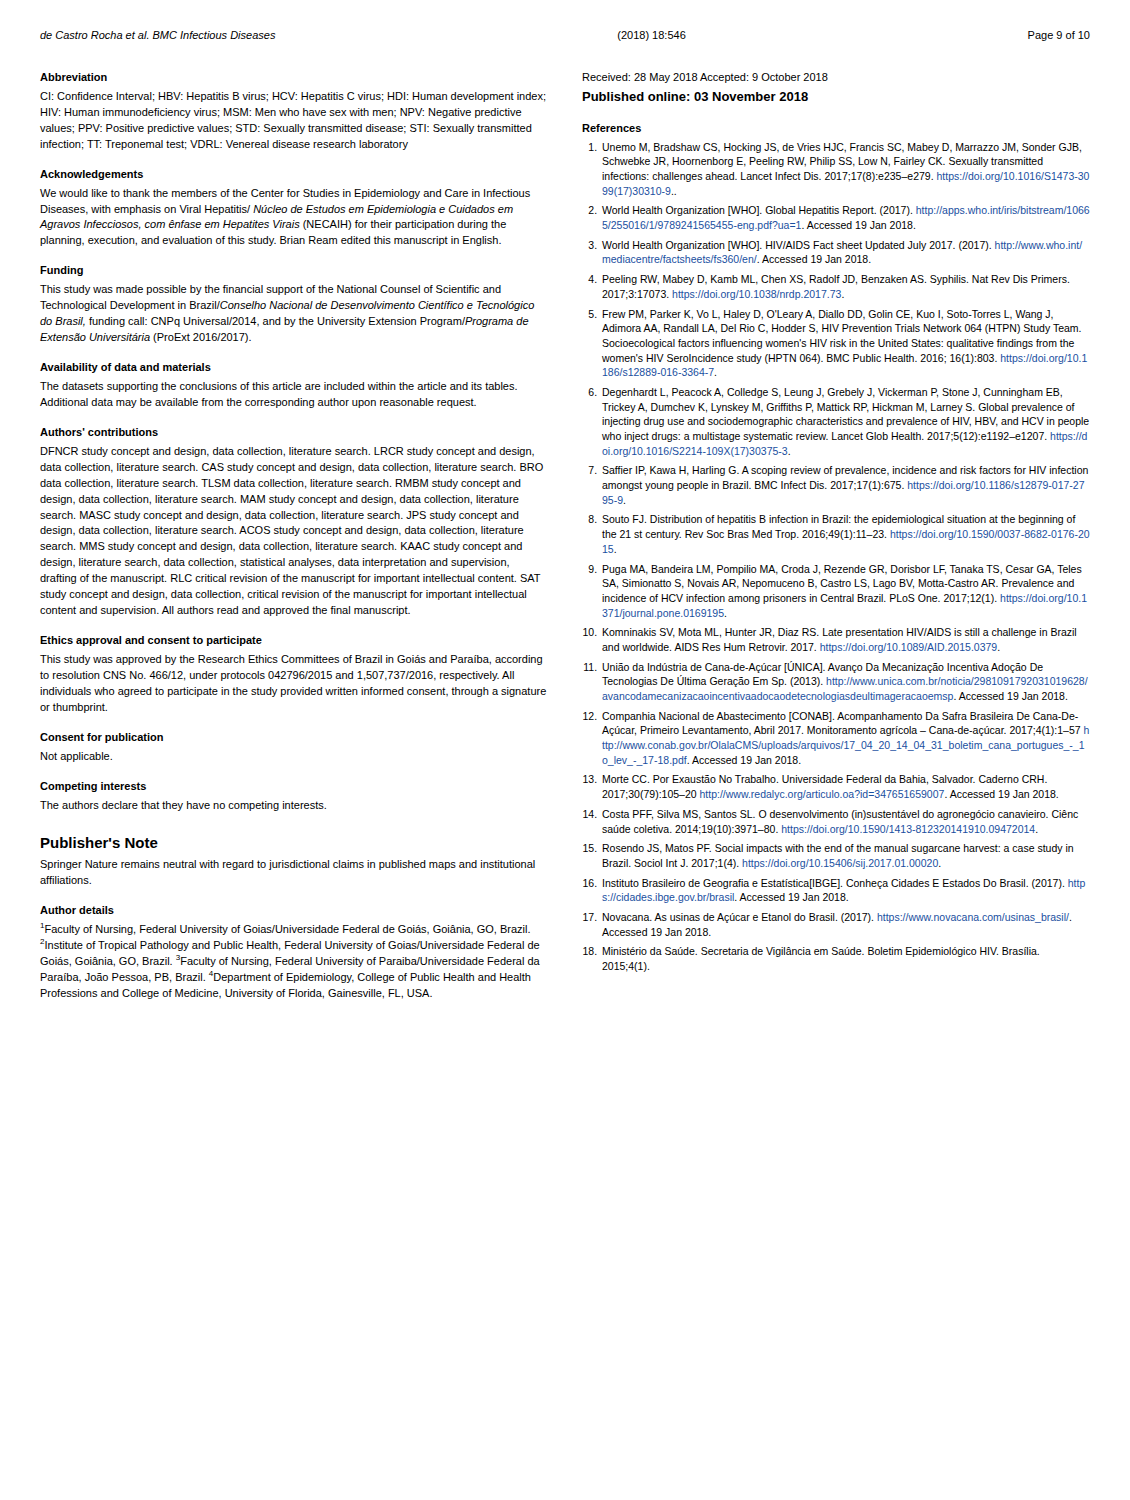de Castro Rocha et al. BMC Infectious Diseases
(2018) 18:546
Page 9 of 10
Abbreviation
CI: Confidence Interval; HBV: Hepatitis B virus; HCV: Hepatitis C virus; HDI: Human development index; HIV: Human immunodeficiency virus; MSM: Men who have sex with men; NPV: Negative predictive values; PPV: Positive predictive values; STD: Sexually transmitted disease; STI: Sexually transmitted infection; TT: Treponemal test; VDRL: Venereal disease research laboratory
Acknowledgements
We would like to thank the members of the Center for Studies in Epidemiology and Care in Infectious Diseases, with emphasis on Viral Hepatitis/ Núcleo de Estudos em Epidemiologia e Cuidados em Agravos Infecciosos, com ênfase em Hepatites Virais (NECAIH) for their participation during the planning, execution, and evaluation of this study. Brian Ream edited this manuscript in English.
Funding
This study was made possible by the financial support of the National Counsel of Scientific and Technological Development in Brazil/Conselho Nacional de Desenvolvimento Científico e Tecnológico do Brasil, funding call: CNPq Universal/2014, and by the University Extension Program/Programa de Extensão Universitária (ProExt 2016/2017).
Availability of data and materials
The datasets supporting the conclusions of this article are included within the article and its tables. Additional data may be available from the corresponding author upon reasonable request.
Authors' contributions
DFNCR study concept and design, data collection, literature search. LRCR study concept and design, data collection, literature search. CAS study concept and design, data collection, literature search. BRO data collection, literature search. TLSM data collection, literature search. RMBM study concept and design, data collection, literature search. MAM study concept and design, data collection, literature search. MASC study concept and design, data collection, literature search. JPS study concept and design, data collection, literature search. ACOS study concept and design, data collection, literature search. MMS study concept and design, data collection, literature search. KAAC study concept and design, literature search, data collection, statistical analyses, data interpretation and supervision, drafting of the manuscript. RLC critical revision of the manuscript for important intellectual content. SAT study concept and design, data collection, critical revision of the manuscript for important intellectual content and supervision. All authors read and approved the final manuscript.
Ethics approval and consent to participate
This study was approved by the Research Ethics Committees of Brazil in Goiás and Paraíba, according to resolution CNS No. 466/12, under protocols 042796/2015 and 1,507,737/2016, respectively. All individuals who agreed to participate in the study provided written informed consent, through a signature or thumbprint.
Consent for publication
Not applicable.
Competing interests
The authors declare that they have no competing interests.
Publisher's Note
Springer Nature remains neutral with regard to jurisdictional claims in published maps and institutional affiliations.
Author details
1Faculty of Nursing, Federal University of Goias/Universidade Federal de Goiás, Goiânia, GO, Brazil. 2Institute of Tropical Pathology and Public Health, Federal University of Goias/Universidade Federal de Goiás, Goiânia, GO, Brazil. 3Faculty of Nursing, Federal University of Paraiba/Universidade Federal da Paraíba, João Pessoa, PB, Brazil. 4Department of Epidemiology, College of Public Health and Health Professions and College of Medicine, University of Florida, Gainesville, FL, USA.
Received: 28 May 2018 Accepted: 9 October 2018
Published online: 03 November 2018
References
Unemo M, Bradshaw CS, Hocking JS, de Vries HJC, Francis SC, Mabey D, Marrazzo JM, Sonder GJB, Schwebke JR, Hoornenborg E, Peeling RW, Philip SS, Low N, Fairley CK. Sexually transmitted infections: challenges ahead. Lancet Infect Dis. 2017;17(8):e235–e279. https://doi.org/10.1016/S1473-3099(17)30310-9..
World Health Organization [WHO]. Global Hepatitis Report. (2017). http://apps.who.int/iris/bitstream/10665/255016/1/9789241565455-eng.pdf?ua=1. Accessed 19 Jan 2018.
World Health Organization [WHO]. HIV/AIDS Fact sheet Updated July 2017. (2017). http://www.who.int/mediacentre/factsheets/fs360/en/. Accessed 19 Jan 2018.
Peeling RW, Mabey D, Kamb ML, Chen XS, Radolf JD, Benzaken AS. Syphilis. Nat Rev Dis Primers. 2017;3:17073. https://doi.org/10.1038/nrdp.2017.73.
Frew PM, Parker K, Vo L, Haley D, O'Leary A, Diallo DD, Golin CE, Kuo I, Soto-Torres L, Wang J, Adimora AA, Randall LA, Del Rio C, Hodder S, HIV Prevention Trials Network 064 (HTPN) Study Team. Socioecological factors influencing women's HIV risk in the United States: qualitative findings from the women's HIV SeroIncidence study (HPTN 064). BMC Public Health. 2016; 16(1):803. https://doi.org/10.1186/s12889-016-3364-7.
Degenhardt L, Peacock A, Colledge S, Leung J, Grebely J, Vickerman P, Stone J, Cunningham EB, Trickey A, Dumchev K, Lynskey M, Griffiths P, Mattick RP, Hickman M, Larney S. Global prevalence of injecting drug use and sociodemographic characteristics and prevalence of HIV, HBV, and HCV in people who inject drugs: a multistage systematic review. Lancet Glob Health. 2017;5(12):e1192–e1207. https://doi.org/10.1016/S2214-109X(17)30375-3.
Saffier IP, Kawa H, Harling G. A scoping review of prevalence, incidence and risk factors for HIV infection amongst young people in Brazil. BMC Infect Dis. 2017;17(1):675. https://doi.org/10.1186/s12879-017-2795-9.
Souto FJ. Distribution of hepatitis B infection in Brazil: the epidemiological situation at the beginning of the 21 st century. Rev Soc Bras Med Trop. 2016;49(1):11–23. https://doi.org/10.1590/0037-8682-0176-2015.
Puga MA, Bandeira LM, Pompilio MA, Croda J, Rezende GR, Dorisbor LF, Tanaka TS, Cesar GA, Teles SA, Simionatto S, Novais AR, Nepomuceno B, Castro LS, Lago BV, Motta-Castro AR. Prevalence and incidence of HCV infection among prisoners in Central Brazil. PLoS One. 2017;12(1). https://doi.org/10.1371/journal.pone.0169195.
Komninakis SV, Mota ML, Hunter JR, Diaz RS. Late presentation HIV/AIDS is still a challenge in Brazil and worldwide. AIDS Res Hum Retrovir. 2017. https://doi.org/10.1089/AID.2015.0379.
União da Indústria de Cana-de-Açúcar [ÚNICA]. Avanço Da Mecanização Incentiva Adoção De Tecnologias De Última Geração Em Sp. (2013). http://www.unica.com.br/noticia/2981091792031019628/avancodamecanizacaoincentivaadocaodetecnologiasdeultimageracaoemsp. Accessed 19 Jan 2018.
Companhia Nacional de Abastecimento [CONAB]. Acompanhamento Da Safra Brasileira De Cana-De-Açúcar, Primeiro Levantamento, Abril 2017. Monitoramento agrícola – Cana-de-açúcar. 2017;4(1):1–57 http://www.conab.gov.br/OlalaCMS/uploads/arquivos/17_04_20_14_04_31_boletim_cana_portugues_-_1o_lev_-_17-18.pdf. Accessed 19 Jan 2018.
Morte CC. Por Exaustão No Trabalho. Universidade Federal da Bahia, Salvador. Caderno CRH. 2017;30(79):105–20 http://www.redalyc.org/articulo.oa?id=347651659007. Accessed 19 Jan 2018.
Costa PFF, Silva MS, Santos SL. O desenvolvimento (in)sustentável do agronegócio canavieiro. Ciênc saúde coletiva. 2014;19(10):3971–80. https://doi.org/10.1590/1413-812320141910.09472014.
Rosendo JS, Matos PF. Social impacts with the end of the manual sugarcane harvest: a case study in Brazil. Sociol Int J. 2017;1(4). https://doi.org/10.15406/sij.2017.01.00020.
Instituto Brasileiro de Geografia e Estatística[IBGE]. Conheça Cidades E Estados Do Brasil. (2017). https://cidades.ibge.gov.br/brasil. Accessed 19 Jan 2018.
Novacana. As usinas de Açúcar e Etanol do Brasil. (2017). https://www.novacana.com/usinas_brasil/. Accessed 19 Jan 2018.
Ministério da Saúde. Secretaria de Vigilância em Saúde. Boletim Epidemiológico HIV. Brasília. 2015;4(1).